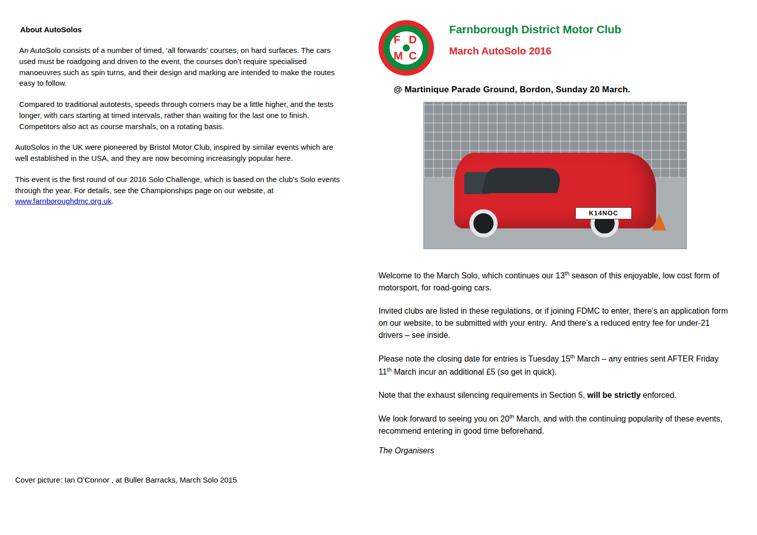About AutoSolos
An AutoSolo consists of a number of timed, ‘all forwards’ courses, on hard surfaces. The cars used must be roadgoing and driven to the event, the courses don’t require specialised manoeuvres such as spin turns, and their design and marking are intended to make the routes easy to follow.
Compared to traditional autotests, speeds through corners may be a little higher, and the tests longer, with cars starting at timed intervals, rather than waiting for the last one to finish. Competitors also act as course marshals, on a rotating basis.
AutoSolos in the UK were pioneered by Bristol Motor Club, inspired by similar events which are well established in the USA, and they are now becoming increasingly popular here.
This event is the first round of our 2016 Solo Challenge, which is based on the club's Solo events through the year. For details, see the Championships page on our website, at www.farnboroughdmc.org.uk.
Cover picture: Ian O’Connor , at Buller Barracks, March Solo 2015
F D M C
Farnborough District Motor Club
March AutoSolo 2016
@ Martinique Parade Ground, Bordon, Sunday 20 March.
K14NOC
Welcome to the March Solo, which continues our 13th season of this enjoyable, low cost form of motorsport, for road-going cars.
Invited clubs are listed in these regulations, or if joining FDMC to enter, there's an application form on our website, to be submitted with your entry. And there's a reduced entry fee for under-21 drivers – see inside.
Please note the closing date for entries is Tuesday 15th March – any entries sent AFTER Friday 11th March incur an additional £5 (so get in quick).
Note that the exhaust silencing requirements in Section 5, will be strictly enforced.
We look forward to seeing you on 20th March, and with the continuing popularity of these events, recommend entering in good time beforehand.
The Organisers